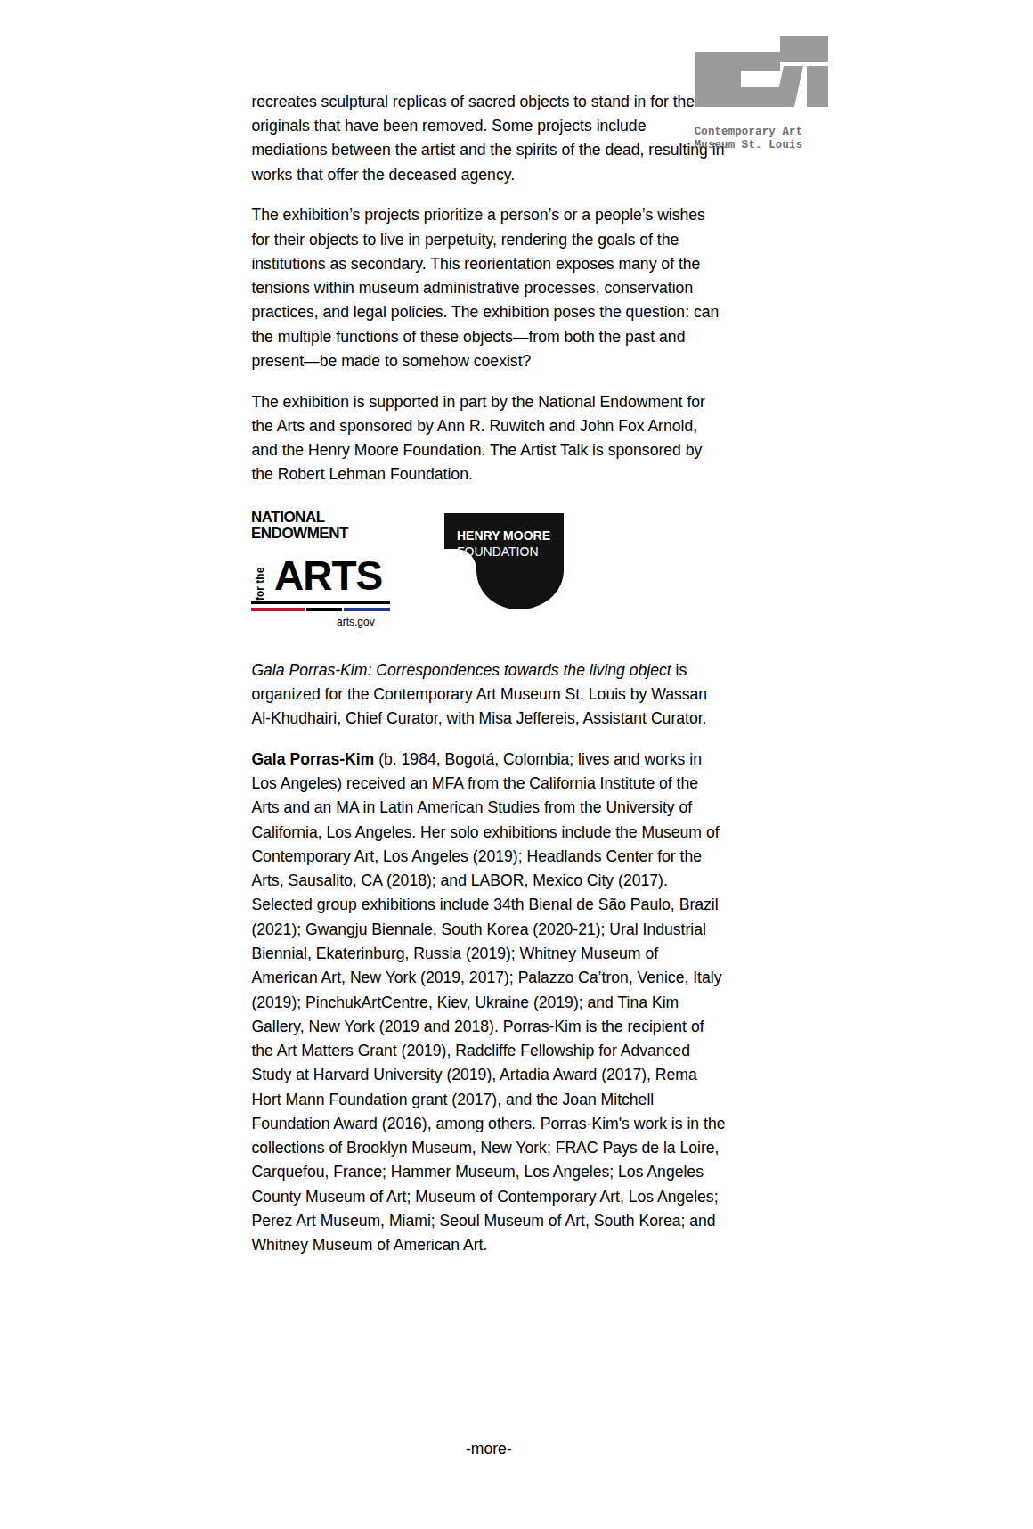Contemporary Art
Museum St. Louis
recreates sculptural replicas of sacred objects to stand in for the originals that have been removed. Some projects include mediations between the artist and the spirits of the dead, resulting in works that offer the deceased agency.
The exhibition’s projects prioritize a person’s or a people’s wishes for their objects to live in perpetuity, rendering the goals of the institutions as secondary. This reorientation exposes many of the tensions within museum administrative processes, conservation practices, and legal policies. The exhibition poses the question: can the multiple functions of these objects—from both the past and present—be made to somehow coexist?
The exhibition is supported in part by the National Endowment for the Arts and sponsored by Ann R. Ruwitch and John Fox Arnold, and the Henry Moore Foundation. The Artist Talk is sponsored by the Robert Lehman Foundation.
NATIONAL ENDOWMENT for the ARTS arts.gov
HENRY MOORE FOUNDATION
Gala Porras-Kim: Correspondences towards the living object is organized for the Contemporary Art Museum St. Louis by Wassan Al-Khudhairi, Chief Curator, with Misa Jeffereis, Assistant Curator.
Gala Porras-Kim (b. 1984, Bogotá, Colombia; lives and works in Los Angeles) received an MFA from the California Institute of the Arts and an MA in Latin American Studies from the University of California, Los Angeles. Her solo exhibitions include the Museum of Contemporary Art, Los Angeles (2019); Headlands Center for the Arts, Sausalito, CA (2018); and LABOR, Mexico City (2017). Selected group exhibitions include 34th Bienal de São Paulo, Brazil (2021); Gwangju Biennale, South Korea (2020-21); Ural Industrial Biennial, Ekaterinburg, Russia (2019); Whitney Museum of American Art, New York (2019, 2017); Palazzo Ca’tron, Venice, Italy (2019); PinchukArtCentre, Kiev, Ukraine (2019); and Tina Kim Gallery, New York (2019 and 2018). Porras-Kim is the recipient of the Art Matters Grant (2019), Radcliffe Fellowship for Advanced Study at Harvard University (2019), Artadia Award (2017), Rema Hort Mann Foundation grant (2017), and the Joan Mitchell Foundation Award (2016), among others. Porras-Kim's work is in the collections of Brooklyn Museum, New York; FRAC Pays de la Loire, Carquefou, France; Hammer Museum, Los Angeles; Los Angeles County Museum of Art; Museum of Contemporary Art, Los Angeles; Perez Art Museum, Miami; Seoul Museum of Art, South Korea; and Whitney Museum of American Art.
-more-